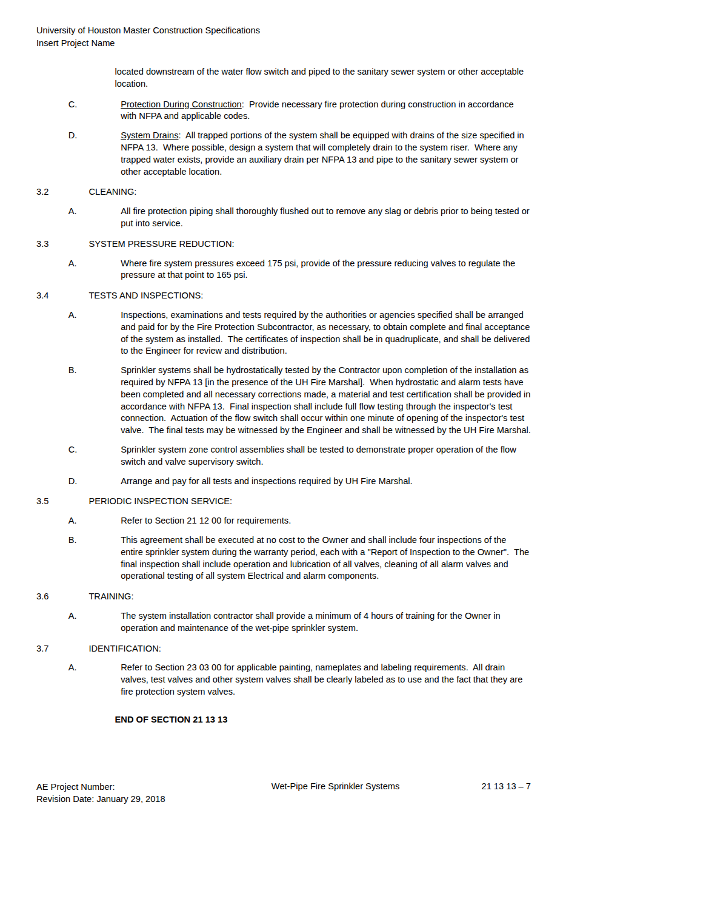University of Houston Master Construction Specifications
Insert Project Name
located downstream of the water flow switch and piped to the sanitary sewer system or other acceptable location.
C.
Protection During Construction: Provide necessary fire protection during construction in accordance with NFPA and applicable codes.
D.
System Drains: All trapped portions of the system shall be equipped with drains of the size specified in NFPA 13. Where possible, design a system that will completely drain to the system riser. Where any trapped water exists, provide an auxiliary drain per NFPA 13 and pipe to the sanitary sewer system or other acceptable location.
3.2
CLEANING:
A.
All fire protection piping shall thoroughly flushed out to remove any slag or debris prior to being tested or put into service.
3.3
SYSTEM PRESSURE REDUCTION:
A.
Where fire system pressures exceed 175 psi, provide of the pressure reducing valves to regulate the pressure at that point to 165 psi.
3.4
TESTS AND INSPECTIONS:
A.
Inspections, examinations and tests required by the authorities or agencies specified shall be arranged and paid for by the Fire Protection Subcontractor, as necessary, to obtain complete and final acceptance of the system as installed. The certificates of inspection shall be in quadruplicate, and shall be delivered to the Engineer for review and distribution.
B.
Sprinkler systems shall be hydrostatically tested by the Contractor upon completion of the installation as required by NFPA 13 [in the presence of the UH Fire Marshal]. When hydrostatic and alarm tests have been completed and all necessary corrections made, a material and test certification shall be provided in accordance with NFPA 13. Final inspection shall include full flow testing through the inspector's test connection. Actuation of the flow switch shall occur within one minute of opening of the inspector's test valve. The final tests may be witnessed by the Engineer and shall be witnessed by the UH Fire Marshal.
C.
Sprinkler system zone control assemblies shall be tested to demonstrate proper operation of the flow switch and valve supervisory switch.
D.
Arrange and pay for all tests and inspections required by UH Fire Marshal.
3.5
PERIODIC INSPECTION SERVICE:
A.
Refer to Section 21 12 00 for requirements.
B.
This agreement shall be executed at no cost to the Owner and shall include four inspections of the entire sprinkler system during the warranty period, each with a "Report of Inspection to the Owner". The final inspection shall include operation and lubrication of all valves, cleaning of all alarm valves and operational testing of all system Electrical and alarm components.
3.6
TRAINING:
A.
The system installation contractor shall provide a minimum of 4 hours of training for the Owner in operation and maintenance of the wet-pipe sprinkler system.
3.7
IDENTIFICATION:
A.
Refer to Section 23 03 00 for applicable painting, nameplates and labeling requirements. All drain valves, test valves and other system valves shall be clearly labeled as to use and the fact that they are fire protection system valves.
END OF SECTION 21 13 13
AE Project Number:
Revision Date: January 29, 2018
Wet-Pipe Fire Sprinkler Systems
21 13 13 – 7